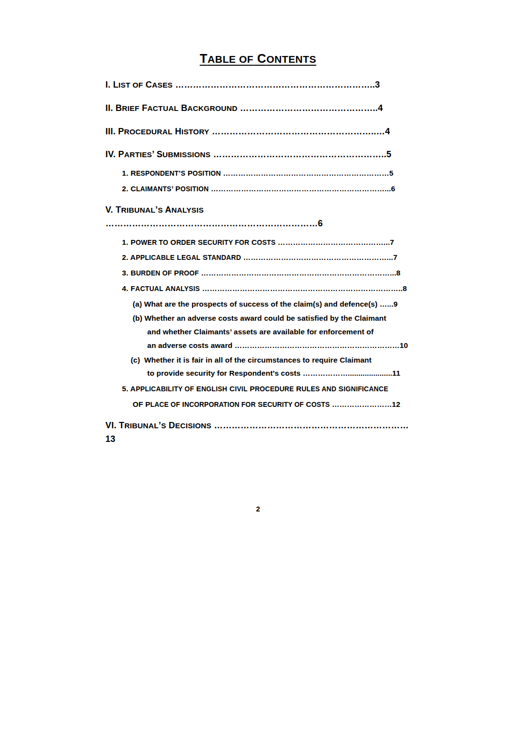TABLE OF CONTENTS
I. LIST OF CASES …………………………………………………………..3
II. BRIEF FACTUAL BACKGROUND ………………………………………..4
III. PROCEDURAL HISTORY ………………………………………………..…4
IV. PARTIES’ SUBMISSIONS …………………………………………………..5
1. RESPONDENT’S POSITION …………………………………………………………5
2. CLAIMANTS’ POSITION ……………………………………………………………...6
V. TRIBUNAL’S ANALYSIS ………………………………………………………………6
1. POWER TO ORDER SECURITY FOR COSTS ……………………………………...7
2. APPLICABLE LEGAL STANDARD …………………………………………………...7
3. BURDEN OF PROOF …………………………………………………………………...8
4. FACTUAL ANALYSIS ……………………………………………………………………..8
(a) What are the prospects of success of the claim(s) and defence(s) …...9
(b) Whether an adverse costs award could be satisfied by the Claimant
and whether Claimants’ assets are available for enforcement of
an adverse costs award …………………………………………………………10
(c) Whether it is fair in all of the circumstances to require Claimant
to provide security for Respondent’s costs ……………….....................11
5. APPLICABILITY OF ENGLISH CIVIL PROCEDURE RULES AND SIGNIFICANCE
OF PLACE OF INCORPORATION FOR SECURITY OF COSTS ……………………12
VI. TRIBUNAL’S DECISIONS …………………………………………………………13
2